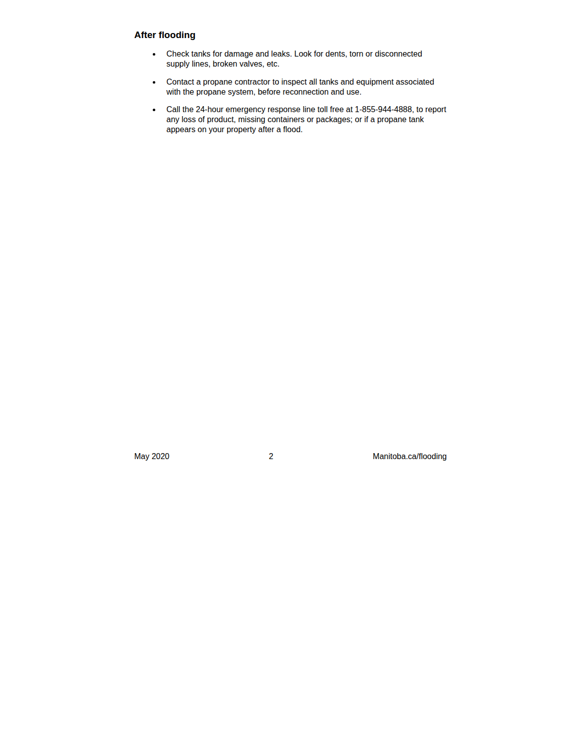After flooding
Check tanks for damage and leaks. Look for dents, torn or disconnected supply lines, broken valves, etc.
Contact a propane contractor to inspect all tanks and equipment associated with the propane system, before reconnection and use.
Call the 24-hour emergency response line toll free at 1-855-944-4888, to report any loss of product, missing containers or packages; or if a propane tank appears on your property after a flood.
May 2020 2 Manitoba.ca/flooding